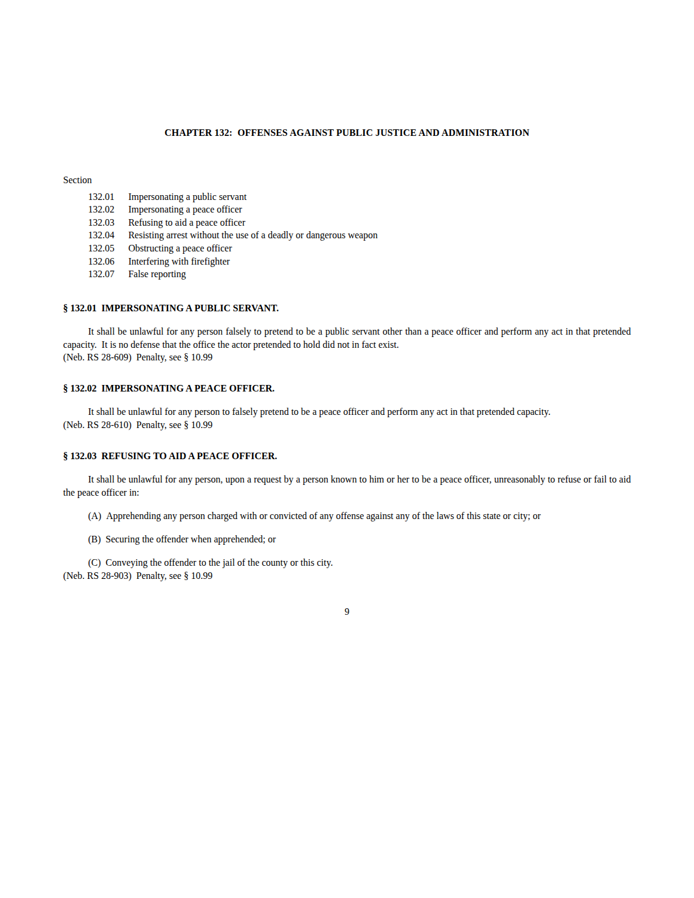CHAPTER 132: OFFENSES AGAINST PUBLIC JUSTICE AND ADMINISTRATION
Section
132.01 Impersonating a public servant
132.02 Impersonating a peace officer
132.03 Refusing to aid a peace officer
132.04 Resisting arrest without the use of a deadly or dangerous weapon
132.05 Obstructing a peace officer
132.06 Interfering with firefighter
132.07 False reporting
§ 132.01 IMPERSONATING A PUBLIC SERVANT.
It shall be unlawful for any person falsely to pretend to be a public servant other than a peace officer and perform any act in that pretended capacity. It is no defense that the office the actor pretended to hold did not in fact exist.
(Neb. RS 28-609) Penalty, see § 10.99
§ 132.02 IMPERSONATING A PEACE OFFICER.
It shall be unlawful for any person to falsely pretend to be a peace officer and perform any act in that pretended capacity.
(Neb. RS 28-610) Penalty, see § 10.99
§ 132.03 REFUSING TO AID A PEACE OFFICER.
It shall be unlawful for any person, upon a request by a person known to him or her to be a peace officer, unreasonably to refuse or fail to aid the peace officer in:
(A) Apprehending any person charged with or convicted of any offense against any of the laws of this state or city; or
(B) Securing the offender when apprehended; or
(C) Conveying the offender to the jail of the county or this city.
(Neb. RS 28-903) Penalty, see § 10.99
9